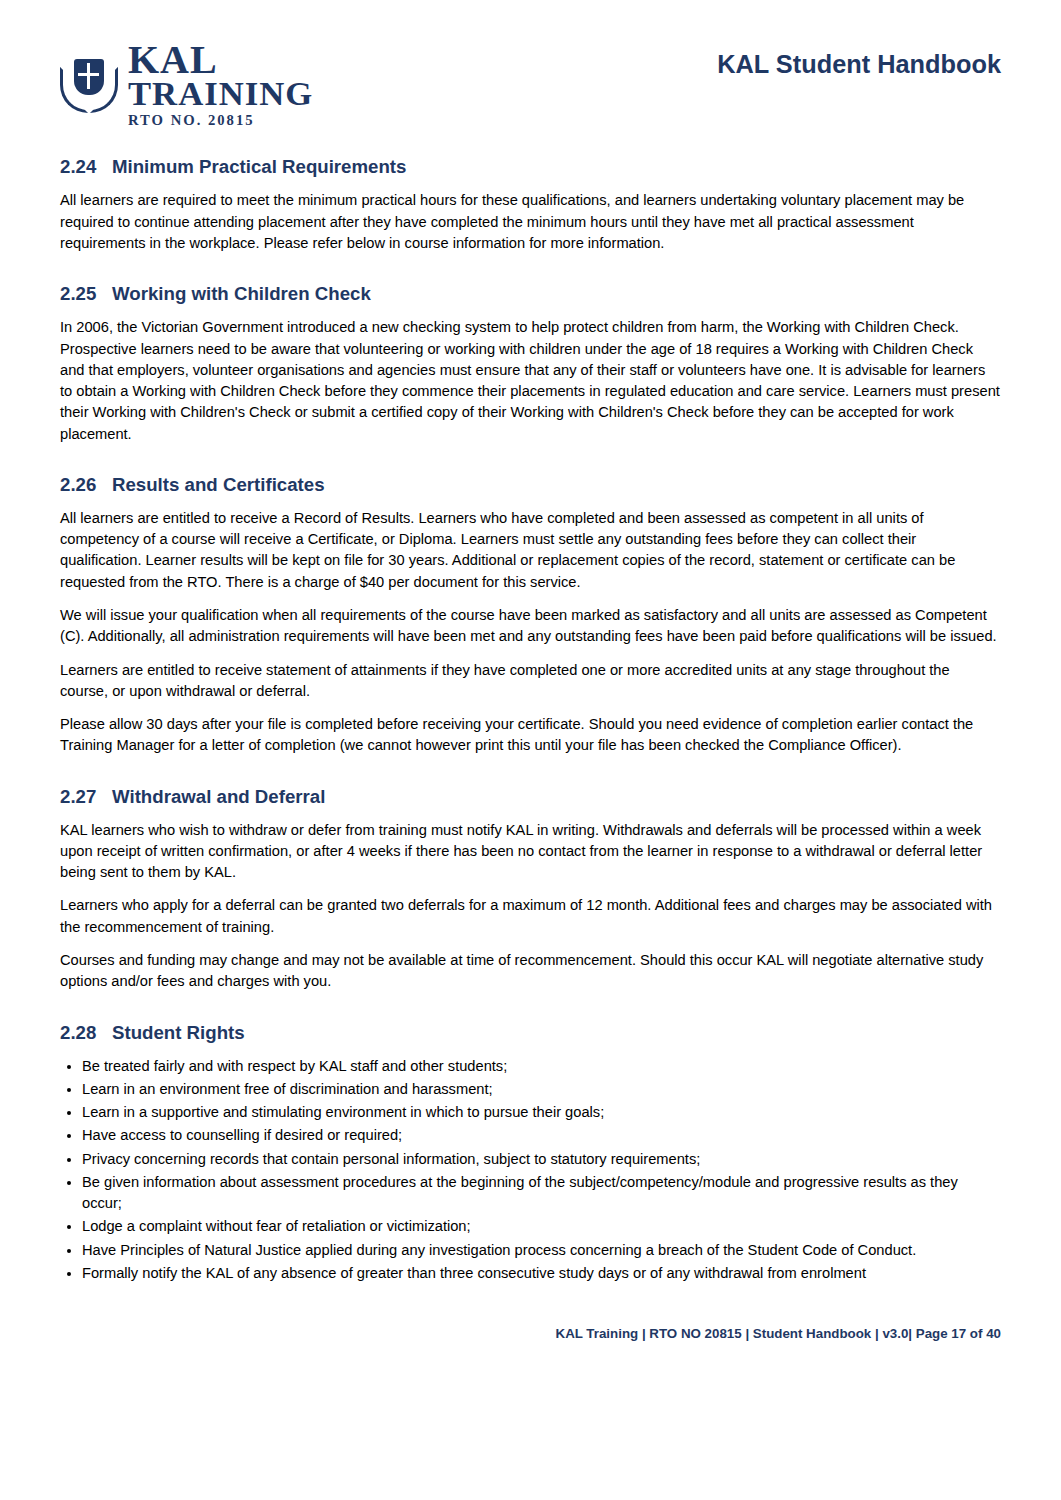KAL TRAINING RTO NO. 20815
KAL Student Handbook
2.24 Minimum Practical Requirements
All learners are required to meet the minimum practical hours for these qualifications, and learners undertaking voluntary placement may be required to continue attending placement after they have completed the minimum hours until they have met all practical assessment requirements in the workplace. Please refer below in course information for more information.
2.25 Working with Children Check
In 2006, the Victorian Government introduced a new checking system to help protect children from harm, the Working with Children Check. Prospective learners need to be aware that volunteering or working with children under the age of 18 requires a Working with Children Check and that employers, volunteer organisations and agencies must ensure that any of their staff or volunteers have one. It is advisable for learners to obtain a Working with Children Check before they commence their placements in regulated education and care service. Learners must present their Working with Children's Check or submit a certified copy of their Working with Children's Check before they can be accepted for work placement.
2.26 Results and Certificates
All learners are entitled to receive a Record of Results. Learners who have completed and been assessed as competent in all units of competency of a course will receive a Certificate, or Diploma. Learners must settle any outstanding fees before they can collect their qualification. Learner results will be kept on file for 30 years. Additional or replacement copies of the record, statement or certificate can be requested from the RTO. There is a charge of $40 per document for this service.
We will issue your qualification when all requirements of the course have been marked as satisfactory and all units are assessed as Competent (C). Additionally, all administration requirements will have been met and any outstanding fees have been paid before qualifications will be issued.
Learners are entitled to receive statement of attainments if they have completed one or more accredited units at any stage throughout the course, or upon withdrawal or deferral.
Please allow 30 days after your file is completed before receiving your certificate. Should you need evidence of completion earlier contact the Training Manager for a letter of completion (we cannot however print this until your file has been checked the Compliance Officer).
2.27 Withdrawal and Deferral
KAL learners who wish to withdraw or defer from training must notify KAL in writing. Withdrawals and deferrals will be processed within a week upon receipt of written confirmation, or after 4 weeks if there has been no contact from the learner in response to a withdrawal or deferral letter being sent to them by KAL.
Learners who apply for a deferral can be granted two deferrals for a maximum of 12 month. Additional fees and charges may be associated with the recommencement of training.
Courses and funding may change and may not be available at time of recommencement. Should this occur KAL will negotiate alternative study options and/or fees and charges with you.
2.28 Student Rights
Be treated fairly and with respect by KAL staff and other students;
Learn in an environment free of discrimination and harassment;
Learn in a supportive and stimulating environment in which to pursue their goals;
Have access to counselling if desired or required;
Privacy concerning records that contain personal information, subject to statutory requirements;
Be given information about assessment procedures at the beginning of the subject/competency/module and progressive results as they occur;
Lodge a complaint without fear of retaliation or victimization;
Have Principles of Natural Justice applied during any investigation process concerning a breach of the Student Code of Conduct.
Formally notify the KAL of any absence of greater than three consecutive study days or of any withdrawal from enrolment
KAL Training | RTO NO 20815 | Student Handbook | v3.0| Page 17 of 40